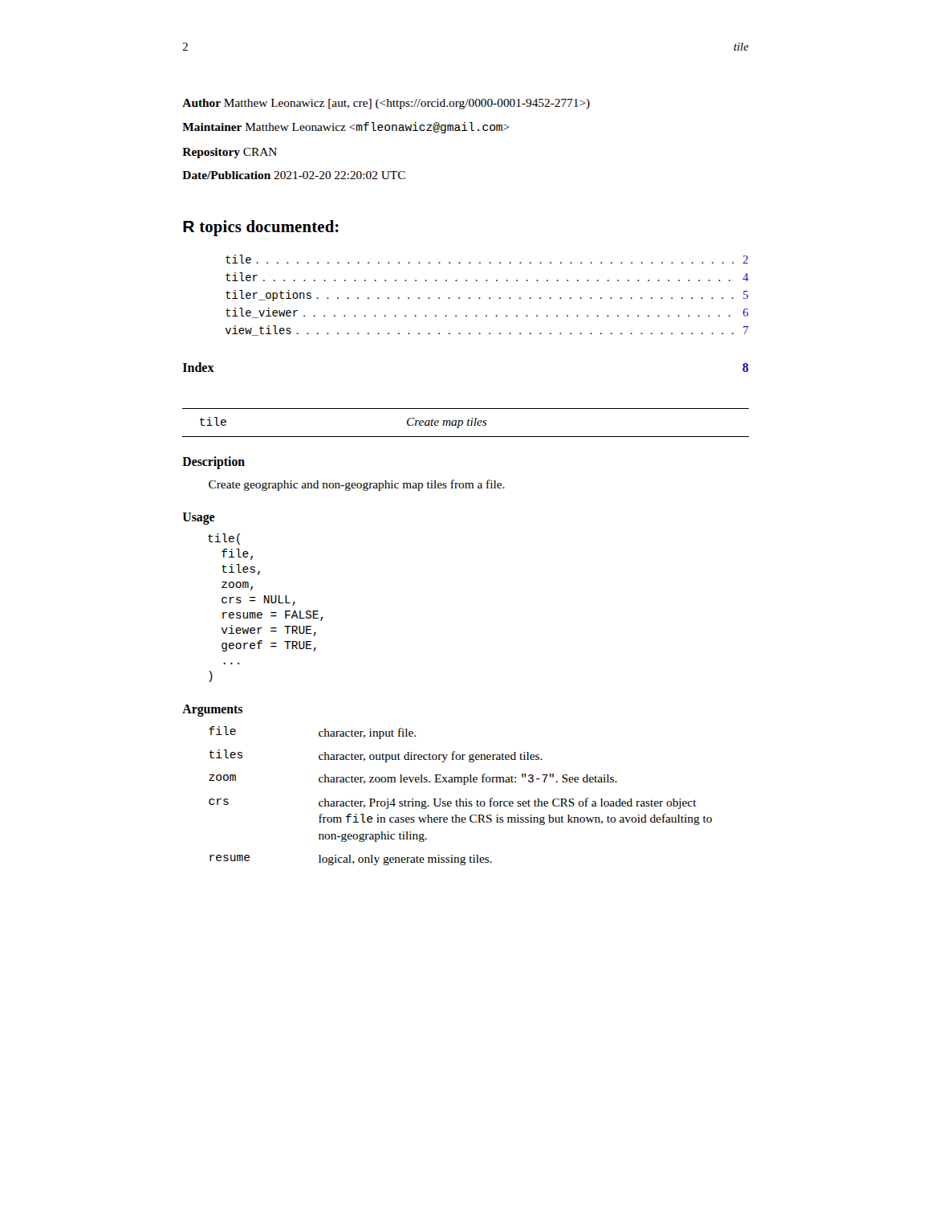2 tile
Author Matthew Leonawicz [aut, cre] (<https://orcid.org/0000-0001-9452-2771>)
Maintainer Matthew Leonawicz <mfleonawicz@gmail.com>
Repository CRAN
Date/Publication 2021-02-20 22:20:02 UTC
R topics documented:
tile. . . . . . . . . . . . . . . . . . . . . . . . . . . . . . . . . . . . . . . . . . . . . . . . . . . . . 2
tiler. . . . . . . . . . . . . . . . . . . . . . . . . . . . . . . . . . . . . . . . . . . . . . . . . . . . 4
tiler_options. . . . . . . . . . . . . . . . . . . . . . . . . . . . . . . . . . . . . . . . . . . . . . 5
tile_viewer. . . . . . . . . . . . . . . . . . . . . . . . . . . . . . . . . . . . . . . . . . . . . . . 6
view_tiles. . . . . . . . . . . . . . . . . . . . . . . . . . . . . . . . . . . . . . . . . . . . . . . 7
Index 8
tile Create map tiles
Description
Create geographic and non-geographic map tiles from a file.
Usage
tile(
  file,
  tiles,
  zoom,
  crs = NULL,
  resume = FALSE,
  viewer = TRUE,
  georef = TRUE,
  ...
)
Arguments
| file | character, input file. |
| tiles | character, output directory for generated tiles. |
| zoom | character, zoom levels. Example format: "3-7" . See details. |
| crs | character, Proj4 string. Use this to force set the CRS of a loaded raster object from file in cases where the CRS is missing but known, to avoid defaulting to non-geographic tiling. |
| resume | logical, only generate missing tiles. |